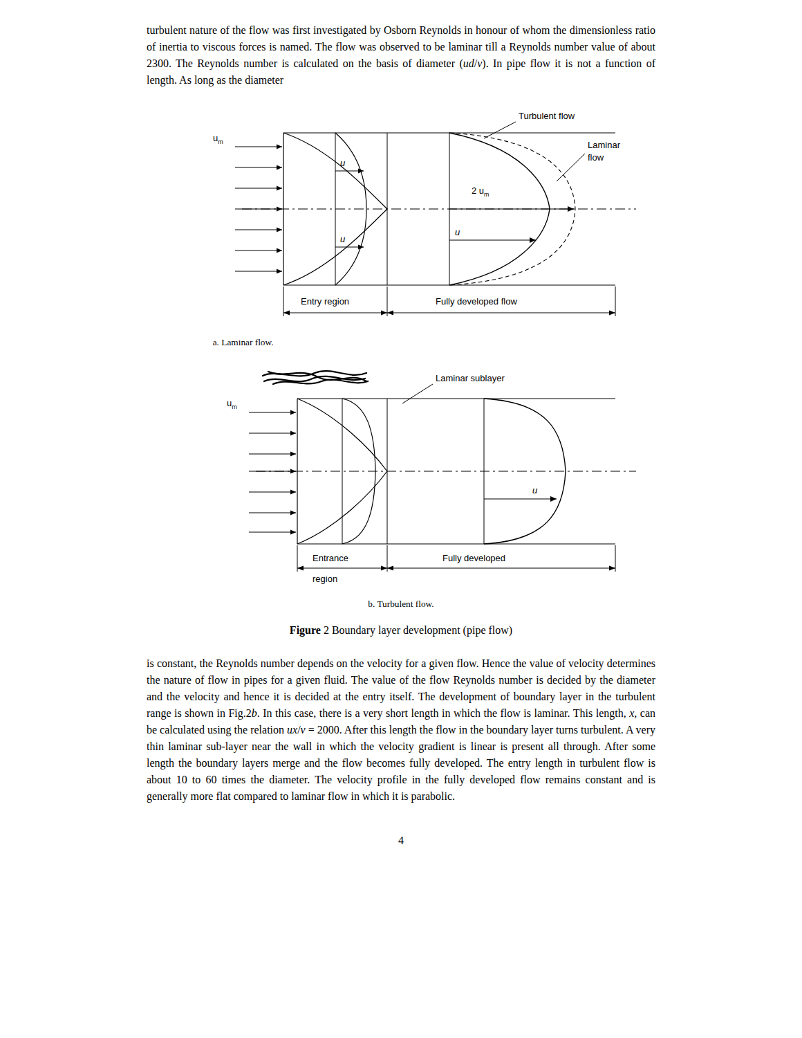turbulent nature of the flow was first investigated by Osborn Reynolds in honour of whom the dimensionless ratio of inertia to viscous forces is named. The flow was observed to be laminar till a Reynolds number value of about 2300. The Reynolds number is calculated on the basis of diameter (ud/v). In pipe flow it is not a function of length. As long as the diameter
um u u 2 um u Turbulent flow Laminar flow Entry region Fully developed flow
a. Laminar flow.
um u Laminar sublayer Entrance region Fully developed
b. Turbulent flow.
Figure 2 Boundary layer development (pipe flow)
is constant, the Reynolds number depends on the velocity for a given flow. Hence the value of velocity determines the nature of flow in pipes for a given fluid. The value of the flow Reynolds number is decided by the diameter and the velocity and hence it is decided at the entry itself. The development of boundary layer in the turbulent range is shown in Fig.2b. In this case, there is a very short length in which the flow is laminar. This length, x, can be calculated using the relation ux/v = 2000. After this length the flow in the boundary layer turns turbulent. A very thin laminar sub-layer near the wall in which the velocity gradient is linear is present all through. After some length the boundary layers merge and the flow becomes fully developed. The entry length in turbulent flow is about 10 to 60 times the diameter. The velocity profile in the fully developed flow remains constant and is generally more flat compared to laminar flow in which it is parabolic.
4